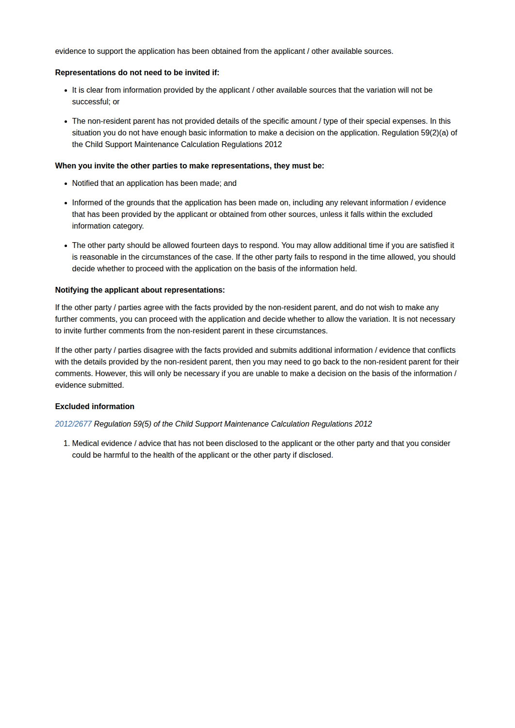evidence to support the application has been obtained from the applicant / other available sources.
Representations do not need to be invited if:
It is clear from information provided by the applicant / other available sources that the variation will not be successful; or
The non-resident parent has not provided details of the specific amount / type of their special expenses. In this situation you do not have enough basic information to make a decision on the application. Regulation 59(2)(a) of the Child Support Maintenance Calculation Regulations 2012
When you invite the other parties to make representations, they must be:
Notified that an application has been made; and
Informed of the grounds that the application has been made on, including any relevant information / evidence that has been provided by the applicant or obtained from other sources, unless it falls within the excluded information category.
The other party should be allowed fourteen days to respond. You may allow additional time if you are satisfied it is reasonable in the circumstances of the case. If the other party fails to respond in the time allowed, you should decide whether to proceed with the application on the basis of the information held.
Notifying the applicant about representations:
If the other party / parties agree with the facts provided by the non-resident parent, and do not wish to make any further comments, you can proceed with the application and decide whether to allow the variation. It is not necessary to invite further comments from the non-resident parent in these circumstances.
If the other party / parties disagree with the facts provided and submits additional information / evidence that conflicts with the details provided by the non-resident parent, then you may need to go back to the non-resident parent for their comments. However, this will only be necessary if you are unable to make a decision on the basis of the information / evidence submitted.
Excluded information
2012/2677 Regulation 59(5) of the Child Support Maintenance Calculation Regulations 2012
Medical evidence / advice that has not been disclosed to the applicant or the other party and that you consider could be harmful to the health of the applicant or the other party if disclosed.